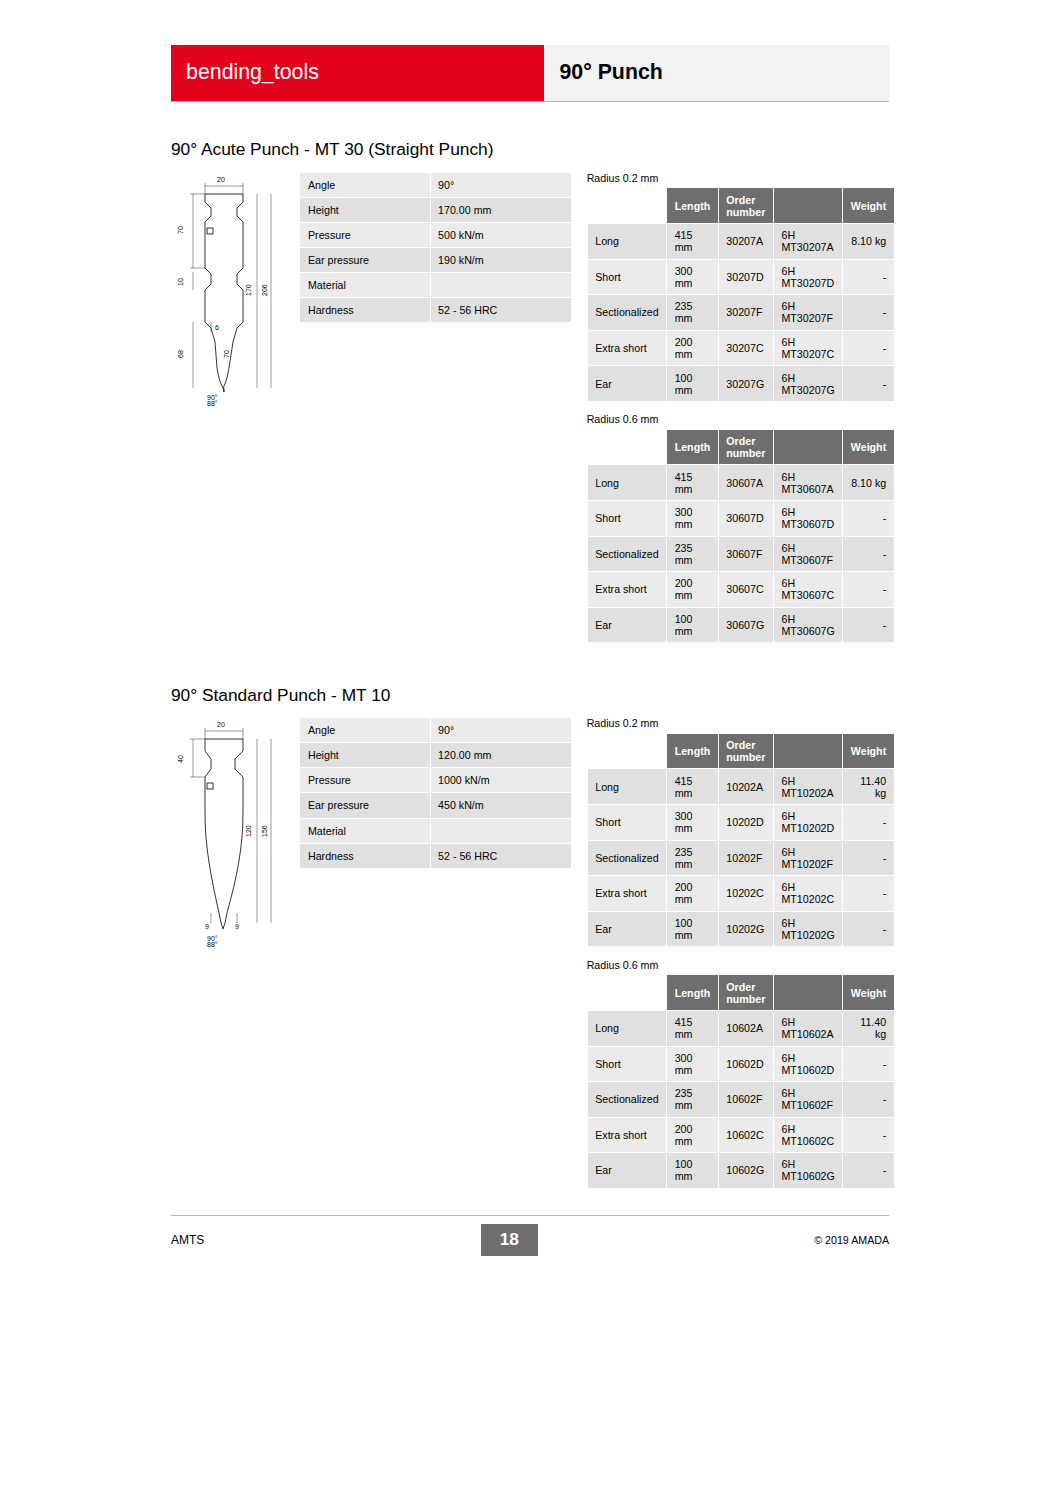bending_tools
90° Punch
90° Acute Punch - MT 30 (Straight Punch)
20 70 10 170 206 68 6 70 90° 88°
| Angle | 90° |
| Height | 170.00 mm |
| Pressure | 500 kN/m |
| Ear pressure | 190 kN/m |
| Material | |
| Hardness | 52 - 56 HRC |
Radius 0.2 mm
| | Length | Order number | | Weight |
| --- | --- | --- | --- | --- |
| Long | 415 mm | 30207A | 6H MT30207A | 8.10 kg |
| Short | 300 mm | 30207D | 6H MT30207D | - |
| Sectionalized | 235 mm | 30207F | 6H MT30207F | - |
| Extra short | 200 mm | 30207C | 6H MT30207C | - |
| Ear | 100 mm | 30207G | 6H MT30207G | - |
Radius 0.6 mm
| | Length | Order number | | Weight |
| --- | --- | --- | --- | --- |
| Long | 415 mm | 30607A | 6H MT30607A | 8.10 kg |
| Short | 300 mm | 30607D | 6H MT30607D | - |
| Sectionalized | 235 mm | 30607F | 6H MT30607F | - |
| Extra short | 200 mm | 30607C | 6H MT30607C | - |
| Ear | 100 mm | 30607G | 6H MT30607G | - |
90° Standard Punch - MT 10
20 40 120 156 9 9 90° 88°
| Angle | 90° |
| Height | 120.00 mm |
| Pressure | 1000 kN/m |
| Ear pressure | 450 kN/m |
| Material | |
| Hardness | 52 - 56 HRC |
Radius 0.2 mm
| | Length | Order number | | Weight |
| --- | --- | --- | --- | --- |
| Long | 415 mm | 10202A | 6H MT10202A | 11.40 kg |
| Short | 300 mm | 10202D | 6H MT10202D | - |
| Sectionalized | 235 mm | 10202F | 6H MT10202F | - |
| Extra short | 200 mm | 10202C | 6H MT10202C | - |
| Ear | 100 mm | 10202G | 6H MT10202G | - |
Radius 0.6 mm
| | Length | Order number | | Weight |
| --- | --- | --- | --- | --- |
| Long | 415 mm | 10602A | 6H MT10602A | 11.40 kg |
| Short | 300 mm | 10602D | 6H MT10602D | - |
| Sectionalized | 235 mm | 10602F | 6H MT10602F | - |
| Extra short | 200 mm | 10602C | 6H MT10602C | - |
| Ear | 100 mm | 10602G | 6H MT10602G | - |
AMTS
18
© 2019 AMADA